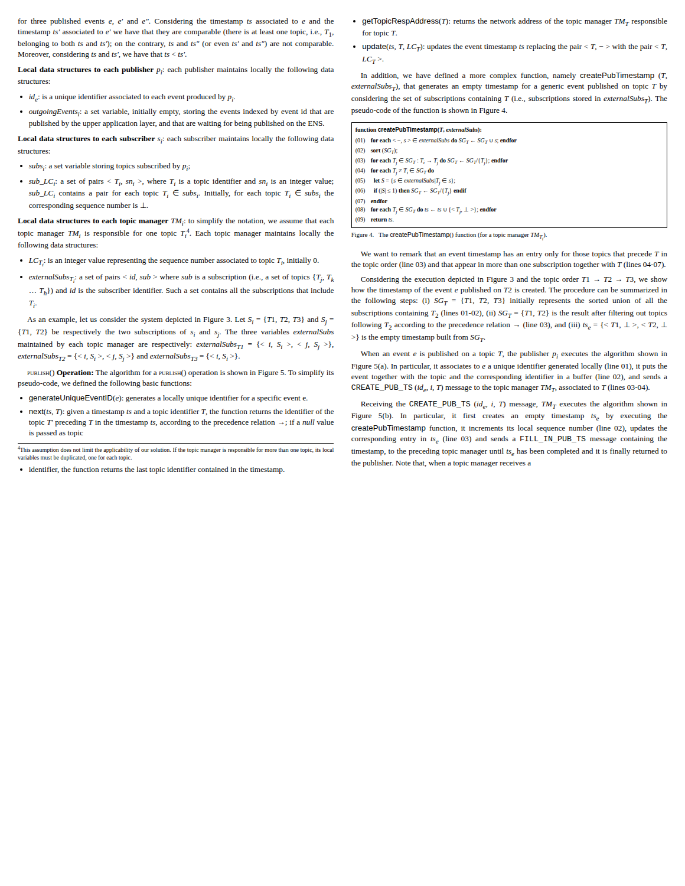for three published events e, e′ and e″. Considering the timestamp ts associated to e and the timestamp ts′ associated to e′ we have that they are comparable (there is at least one topic, i.e., T1, belonging to both ts and ts′); on the contrary, ts and ts″ (or even ts′ and ts″) are not comparable. Moreover, considering ts and ts′, we have that ts < ts′.
Local data structures to each publisher pi: each publisher maintains locally the following data structures:
ide: is a unique identifier associated to each event produced by pi.
outgoingEventsi: a set variable, initially empty, storing the events indexed by event id that are published by the upper application layer, and that are waiting for being published on the ENS.
Local data structures to each subscriber si: each subscriber maintains locally the following data structures:
subsi: a set variable storing topics subscribed by pi;
sub_LCi: a set of pairs < Ti, sni >, where Ti is a topic identifier and sni is an integer value; sub_LCi contains a pair for each topic Ti ∈ subsi. Initially, for each topic Ti ∈ subsi the corresponding sequence number is ⊥.
Local data structures to each topic manager TMi: to simplify the notation, we assume that each topic manager TMi is responsible for one topic Ti4. Each topic manager maintains locally the following data structures:
LCTi: is an integer value representing the sequence number associated to topic Ti, initially 0.
externalSubsTi: a set of pairs < id, sub > where sub is a subscription (i.e., a set of topics {Tj, Tk … Th}) and id is the subscriber identifier. Such a set contains all the subscriptions that include Ti.
As an example, let us consider the system depicted in Figure 3. Let Si = {T1, T2, T3} and Sj = {T1, T2} be respectively the two subscriptions of si and sj. The three variables externalSubs maintained by each topic manager are respectively: externalSubsT1 = {< i, Si >, < j, Sj >}, externalSubsT2 = {< i, Si >, < j, Sj >} and externalSubsT3 = {< i, Si >}.
publish() Operation: The algorithm for a publish() operation is shown in Figure 5. To simplify its pseudo-code, we defined the following basic functions:
generateUniqueEventID(e): generates a locally unique identifier for a specific event e.
next(ts, T): given a timestamp ts and a topic identifier T, the function returns the identifier of the topic T′ preceding T in the timestamp ts, according to the precedence relation →; if a null value is passed as topic
4This assumption does not limit the applicability of our solution. If the topic manager is responsible for more than one topic, its local variables must be duplicated, one for each topic.
identifier, the function returns the last topic identifier contained in the timestamp.
getTopicRespAddress(T): returns the network address of the topic manager TMT responsible for topic T.
update(ts, T, LCT): updates the event timestamp ts replacing the pair < T, − > with the pair < T, LCT >.
In addition, we have defined a more complex function, namely createPubTimestamp (T, externalSubsT), that generates an empty timestamp for a generic event published on topic T by considering the set of subscriptions containing T (i.e., subscriptions stored in externalSubsT). The pseudo-code of the function is shown in Figure 4.
function createPubTimestamp(T, externalSubs):
| (01) | for each < −, s > ∈ externalSubs do SG T ← SG T ∪ s ; endfor |
| (02) | sort ( SG T ); |
| (03) | for each T j ∈ SG T : T i → T j do SG T ← SG T /{ T j }; endfor |
| (04) | for each T j ≠ T i ∈ SG T do |
| (05) | let S = { s ∈ externalSubs / T j ∈ s }; |
| (06) | if (/ S / ≤ 1) then SG T ← SG T /{ T j } endif |
| (07) | endfor |
| (08) | for each T j ∈ SG T do ts ← ts ∪ {< T j , ⊥ >}; endfor |
| (09) | return ts . |
Figure 4. The createPubTimestamp() function (for a topic manager TMTi).
We want to remark that an event timestamp has an entry only for those topics that precede T in the topic order (line 03) and that appear in more than one subscription together with T (lines 04-07).
Considering the execution depicted in Figure 3 and the topic order T1 → T2 → T3, we show how the timestamp of the event e published on T2 is created. The procedure can be summarized in the following steps: (i) SGT = {T1, T2, T3} initially represents the sorted union of all the subscriptions containing T2 (lines 01-02), (ii) SGT = {T1, T2} is the result after filtering out topics following T2 according to the precedence relation → (line 03), and (iii) tse = {< T1, ⊥ >, < T2, ⊥ >} is the empty timestamp built from SGT.
When an event e is published on a topic T, the publisher pi executes the algorithm shown in Figure 5(a). In particular, it associates to e a unique identifier generated locally (line 01), it puts the event together with the topic and the corresponding identifier in a buffer (line 02), and sends a CREATE_PUB_TS (ide, i, T) message to the topic manager TMT, associated to T (lines 03-04).
Receiving the CREATE_PUB_TS (ide, i, T) message, TMT executes the algorithm shown in Figure 5(b). In particular, it first creates an empty timestamp tse by executing the createPubTimestamp function, it increments its local sequence number (line 02), updates the corresponding entry in tse (line 03) and sends a FILL_IN_PUB_TS message containing the timestamp, to the preceding topic manager until tse has been completed and it is finally returned to the publisher. Note that, when a topic manager receives a